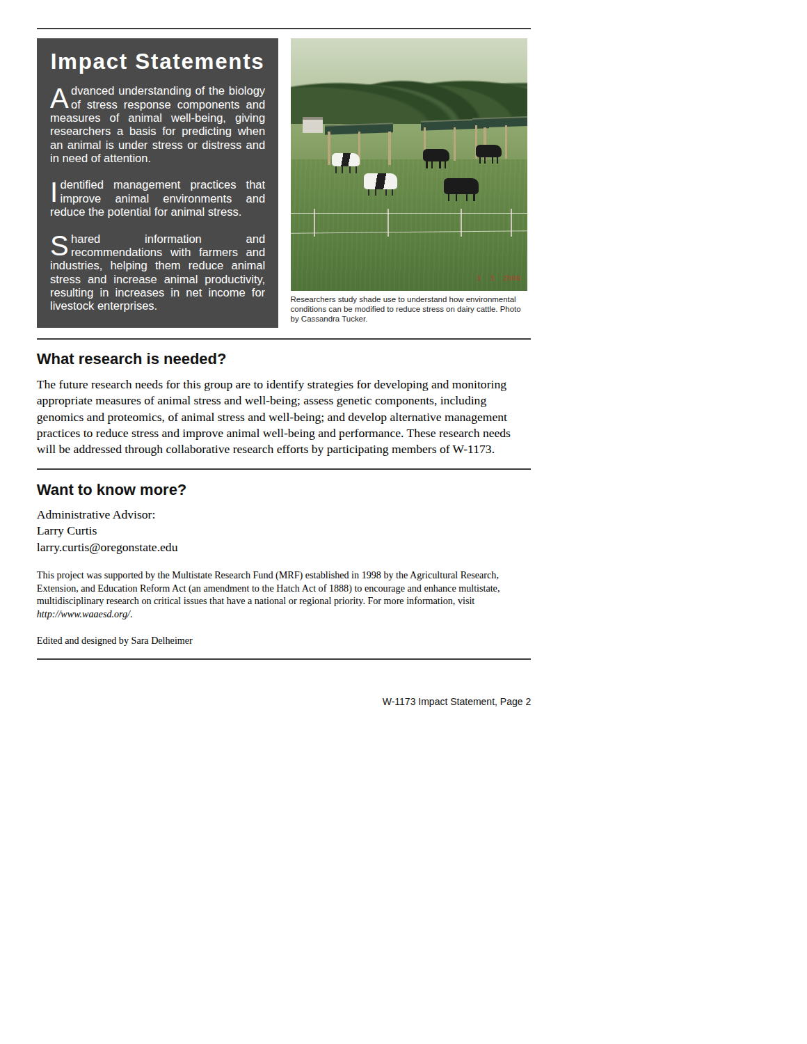Impact Statements
Advanced understanding of the biology of stress response components and measures of animal well-being, giving researchers a basis for predicting when an animal is under stress or distress and in need of attention.
Identified management practices that improve animal environments and reduce the potential for animal stress.
Shared information and recommendations with farmers and industries, helping them reduce animal stress and increase animal productivity, resulting in increases in net income for livestock enterprises.
3 3 2006
Researchers study shade use to understand how environmental conditions can be modified to reduce stress on dairy cattle. Photo by Cassandra Tucker.
What research is needed?
The future research needs for this group are to identify strategies for developing and monitoring appropriate measures of animal stress and well-being; assess genetic components, including genomics and proteomics, of animal stress and well-being; and develop alternative management practices to reduce stress and improve animal well-being and performance. These research needs will be addressed through collaborative research efforts by participating members of W-1173.
Want to know more?
Administrative Advisor:
Larry Curtis
larry.curtis@oregonstate.edu
This project was supported by the Multistate Research Fund (MRF) established in 1998 by the Agricultural Research, Extension, and Education Reform Act (an amendment to the Hatch Act of 1888) to encourage and enhance multistate, multidisciplinary research on critical issues that have a national or regional priority. For more information, visit http://www.waaesd.org/.
Edited and designed by Sara Delheimer
W-1173 Impact Statement, Page 2